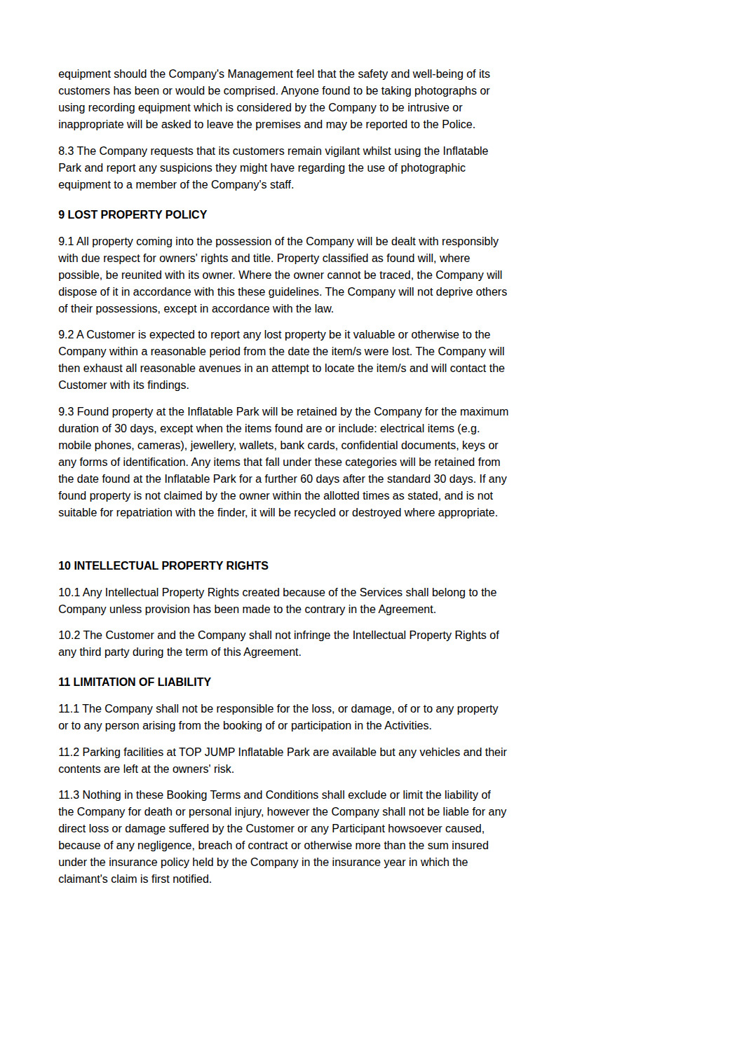equipment should the Company's Management feel that the safety and well-being of its customers has been or would be comprised. Anyone found to be taking photographs or using recording equipment which is considered by the Company to be intrusive or inappropriate will be asked to leave the premises and may be reported to the Police.
8.3 The Company requests that its customers remain vigilant whilst using the Inflatable Park and report any suspicions they might have regarding the use of photographic equipment to a member of the Company's staff.
9 LOST PROPERTY POLICY
9.1 All property coming into the possession of the Company will be dealt with responsibly with due respect for owners' rights and title. Property classified as found will, where possible, be reunited with its owner. Where the owner cannot be traced, the Company will dispose of it in accordance with this these guidelines. The Company will not deprive others of their possessions, except in accordance with the law.
9.2 A Customer is expected to report any lost property be it valuable or otherwise to the Company within a reasonable period from the date the item/s were lost. The Company will then exhaust all reasonable avenues in an attempt to locate the item/s and will contact the Customer with its findings.
9.3 Found property at the Inflatable Park will be retained by the Company for the maximum duration of 30 days, except when the items found are or include: electrical items (e.g. mobile phones, cameras), jewellery, wallets, bank cards, confidential documents, keys or any forms of identification. Any items that fall under these categories will be retained from the date found at the Inflatable Park for a further 60 days after the standard 30 days. If any found property is not claimed by the owner within the allotted times as stated, and is not suitable for repatriation with the finder, it will be recycled or destroyed where appropriate.
10 INTELLECTUAL PROPERTY RIGHTS
10.1 Any Intellectual Property Rights created because of the Services shall belong to the Company unless provision has been made to the contrary in the Agreement.
10.2 The Customer and the Company shall not infringe the Intellectual Property Rights of any third party during the term of this Agreement.
11 LIMITATION OF LIABILITY
11.1 The Company shall not be responsible for the loss, or damage, of or to any property or to any person arising from the booking of or participation in the Activities.
11.2 Parking facilities at TOP JUMP Inflatable Park are available but any vehicles and their contents are left at the owners' risk.
11.3 Nothing in these Booking Terms and Conditions shall exclude or limit the liability of the Company for death or personal injury, however the Company shall not be liable for any direct loss or damage suffered by the Customer or any Participant howsoever caused, because of any negligence, breach of contract or otherwise more than the sum insured under the insurance policy held by the Company in the insurance year in which the claimant's claim is first notified.